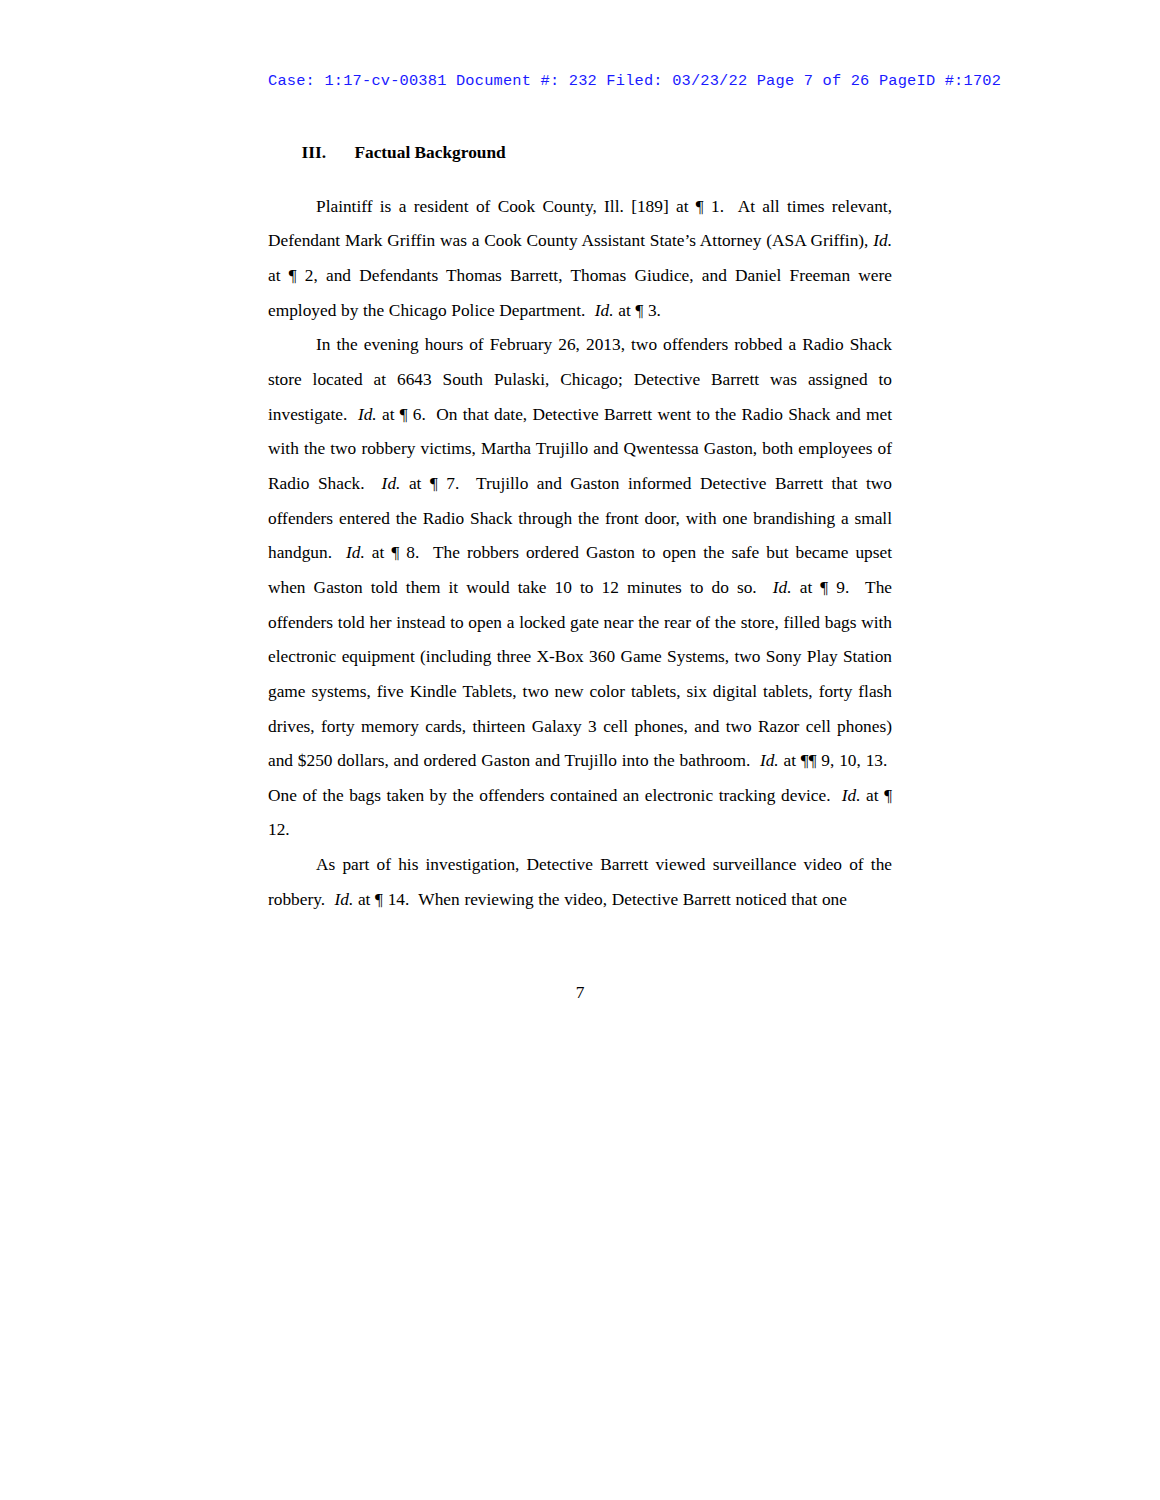Case: 1:17-cv-00381 Document #: 232 Filed: 03/23/22 Page 7 of 26 PageID #:1702
III. Factual Background
Plaintiff is a resident of Cook County, Ill. [189] at ¶ 1. At all times relevant, Defendant Mark Griffin was a Cook County Assistant State’s Attorney (ASA Griffin), Id. at ¶ 2, and Defendants Thomas Barrett, Thomas Giudice, and Daniel Freeman were employed by the Chicago Police Department. Id. at ¶ 3.
In the evening hours of February 26, 2013, two offenders robbed a Radio Shack store located at 6643 South Pulaski, Chicago; Detective Barrett was assigned to investigate. Id. at ¶ 6. On that date, Detective Barrett went to the Radio Shack and met with the two robbery victims, Martha Trujillo and Qwentessa Gaston, both employees of Radio Shack. Id. at ¶ 7. Trujillo and Gaston informed Detective Barrett that two offenders entered the Radio Shack through the front door, with one brandishing a small handgun. Id. at ¶ 8. The robbers ordered Gaston to open the safe but became upset when Gaston told them it would take 10 to 12 minutes to do so. Id. at ¶ 9. The offenders told her instead to open a locked gate near the rear of the store, filled bags with electronic equipment (including three X-Box 360 Game Systems, two Sony Play Station game systems, five Kindle Tablets, two new color tablets, six digital tablets, forty flash drives, forty memory cards, thirteen Galaxy 3 cell phones, and two Razor cell phones) and $250 dollars, and ordered Gaston and Trujillo into the bathroom. Id. at ¶¶ 9, 10, 13. One of the bags taken by the offenders contained an electronic tracking device. Id. at ¶ 12.
As part of his investigation, Detective Barrett viewed surveillance video of the robbery. Id. at ¶ 14. When reviewing the video, Detective Barrett noticed that one
7